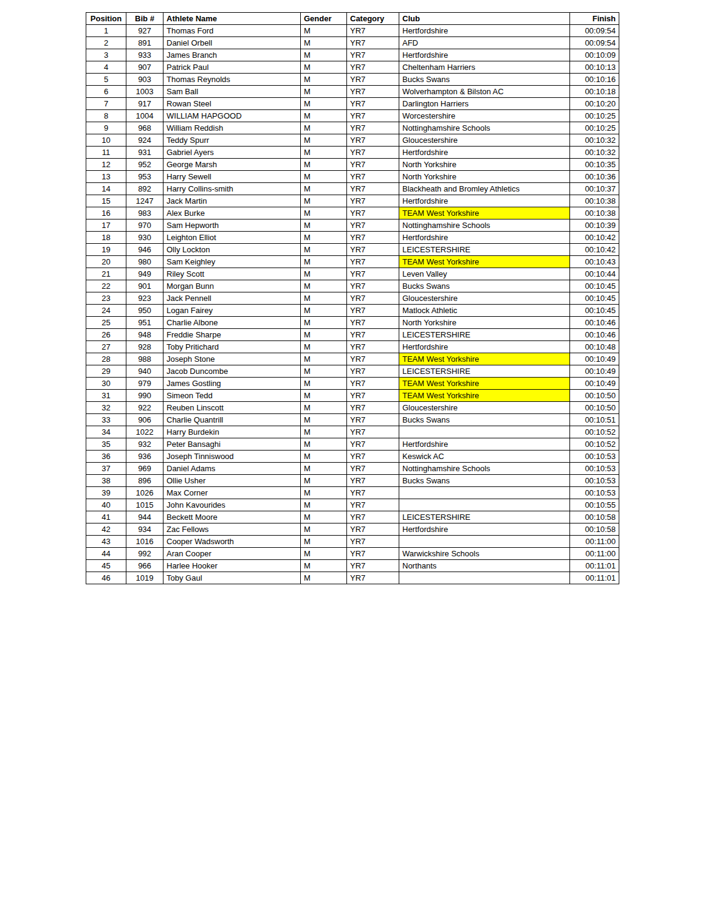| Position | Bib # | Athlete Name | Gender | Category | Club | Finish |
| --- | --- | --- | --- | --- | --- | --- |
| 1 | 927 | Thomas Ford | M | YR7 | Hertfordshire | 00:09:54 |
| 2 | 891 | Daniel Orbell | M | YR7 | AFD | 00:09:54 |
| 3 | 933 | James Branch | M | YR7 | Hertfordshire | 00:10:09 |
| 4 | 907 | Patrick Paul | M | YR7 | Cheltenham Harriers | 00:10:13 |
| 5 | 903 | Thomas Reynolds | M | YR7 | Bucks Swans | 00:10:16 |
| 6 | 1003 | Sam Ball | M | YR7 | Wolverhampton & Bilston AC | 00:10:18 |
| 7 | 917 | Rowan Steel | M | YR7 | Darlington Harriers | 00:10:20 |
| 8 | 1004 | WILLIAM HAPGOOD | M | YR7 | Worcestershire | 00:10:25 |
| 9 | 968 | William Reddish | M | YR7 | Nottinghamshire Schools | 00:10:25 |
| 10 | 924 | Teddy Spurr | M | YR7 | Gloucestershire | 00:10:32 |
| 11 | 931 | Gabriel Ayers | M | YR7 | Hertfordshire | 00:10:32 |
| 12 | 952 | George Marsh | M | YR7 | North Yorkshire | 00:10:35 |
| 13 | 953 | Harry Sewell | M | YR7 | North Yorkshire | 00:10:36 |
| 14 | 892 | Harry Collins-smith | M | YR7 | Blackheath and Bromley Athletics | 00:10:37 |
| 15 | 1247 | Jack Martin | M | YR7 | Hertfordshire | 00:10:38 |
| 16 | 983 | Alex Burke | M | YR7 | TEAM West Yorkshire | 00:10:38 |
| 17 | 970 | Sam Hepworth | M | YR7 | Nottinghamshire Schools | 00:10:39 |
| 18 | 930 | Leighton Elliot | M | YR7 | Hertfordshire | 00:10:42 |
| 19 | 946 | Olly Lockton | M | YR7 | LEICESTERSHIRE | 00:10:42 |
| 20 | 980 | Sam Keighley | M | YR7 | TEAM West Yorkshire | 00:10:43 |
| 21 | 949 | Riley Scott | M | YR7 | Leven Valley | 00:10:44 |
| 22 | 901 | Morgan Bunn | M | YR7 | Bucks Swans | 00:10:45 |
| 23 | 923 | Jack Pennell | M | YR7 | Gloucestershire | 00:10:45 |
| 24 | 950 | Logan Fairey | M | YR7 | Matlock Athletic | 00:10:45 |
| 25 | 951 | Charlie Albone | M | YR7 | North Yorkshire | 00:10:46 |
| 26 | 948 | Freddie Sharpe | M | YR7 | LEICESTERSHIRE | 00:10:46 |
| 27 | 928 | Toby Pritichard | M | YR7 | Hertfordshire | 00:10:48 |
| 28 | 988 | Joseph Stone | M | YR7 | TEAM West Yorkshire | 00:10:49 |
| 29 | 940 | Jacob Duncombe | M | YR7 | LEICESTERSHIRE | 00:10:49 |
| 30 | 979 | James Gostling | M | YR7 | TEAM West Yorkshire | 00:10:49 |
| 31 | 990 | Simeon Tedd | M | YR7 | TEAM West Yorkshire | 00:10:50 |
| 32 | 922 | Reuben Linscott | M | YR7 | Gloucestershire | 00:10:50 |
| 33 | 906 | Charlie Quantrill | M | YR7 | Bucks Swans | 00:10:51 |
| 34 | 1022 | Harry Burdekin | M | YR7 | | 00:10:52 |
| 35 | 932 | Peter Bansaghi | M | YR7 | Hertfordshire | 00:10:52 |
| 36 | 936 | Joseph Tinniswood | M | YR7 | Keswick AC | 00:10:53 |
| 37 | 969 | Daniel Adams | M | YR7 | Nottinghamshire Schools | 00:10:53 |
| 38 | 896 | Ollie Usher | M | YR7 | Bucks Swans | 00:10:53 |
| 39 | 1026 | Max Corner | M | YR7 | | 00:10:53 |
| 40 | 1015 | John Kavourides | M | YR7 | | 00:10:55 |
| 41 | 944 | Beckett Moore | M | YR7 | LEICESTERSHIRE | 00:10:58 |
| 42 | 934 | Zac Fellows | M | YR7 | Hertfordshire | 00:10:58 |
| 43 | 1016 | Cooper Wadsworth | M | YR7 | | 00:11:00 |
| 44 | 992 | Aran Cooper | M | YR7 | Warwickshire Schools | 00:11:00 |
| 45 | 966 | Harlee Hooker | M | YR7 | Northants | 00:11:01 |
| 46 | 1019 | Toby Gaul | M | YR7 | | 00:11:01 |